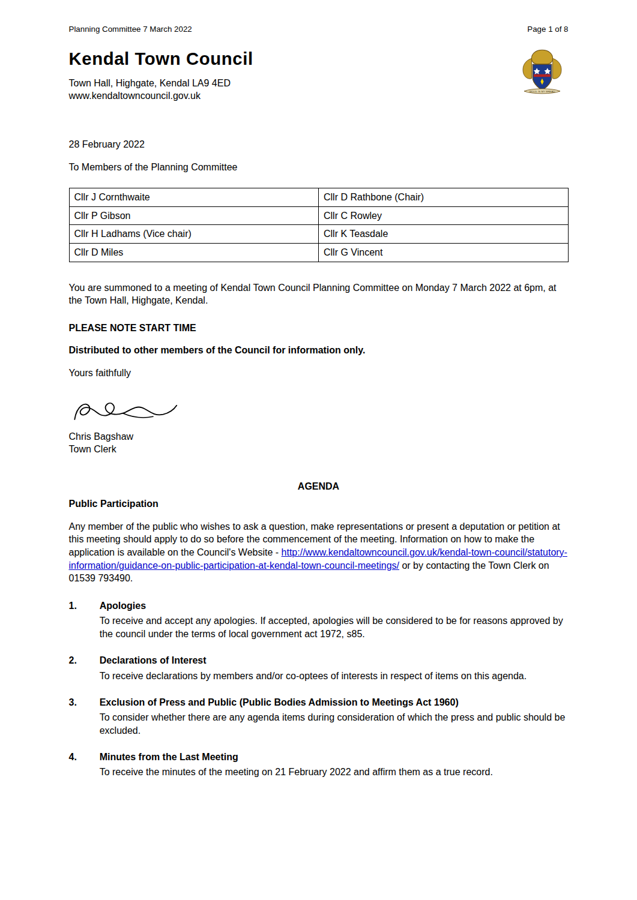Planning Committee 7 March 2022 Page 1 of 8
Kendal Town Council
Town Hall, Highgate, Kendal LA9 4ED
www.kendaltowncouncil.gov.uk
Coat of arms WOOL IS MY BREAD
28 February 2022
To Members of the Planning Committee
| Cllr J Cornthwaite | Cllr D Rathbone (Chair) |
| Cllr P Gibson | Cllr C Rowley |
| Cllr H Ladhams (Vice chair) | Cllr K Teasdale |
| Cllr D Miles | Cllr G Vincent |
You are summoned to a meeting of Kendal Town Council Planning Committee on Monday 7 March 2022 at 6pm, at the Town Hall, Highgate, Kendal.
PLEASE NOTE START TIME
Distributed to other members of the Council for information only.
Yours faithfully
Signature
Chris Bagshaw
Town Clerk
AGENDA
Public Participation
Any member of the public who wishes to ask a question, make representations or present a deputation or petition at this meeting should apply to do so before the commencement of the meeting. Information on how to make the application is available on the Council's Website - http://www.kendaltowncouncil.gov.uk/kendal-town-council/statutory-information/guidance-on-public-participation-at-kendal-town-council-meetings/ or by contacting the Town Clerk on 01539 793490.
Apologies
To receive and accept any apologies. If accepted, apologies will be considered to be for reasons approved by the council under the terms of local government act 1972, s85.
Declarations of Interest
To receive declarations by members and/or co-optees of interests in respect of items on this agenda.
Exclusion of Press and Public (Public Bodies Admission to Meetings Act 1960)
To consider whether there are any agenda items during consideration of which the press and public should be excluded.
Minutes from the Last Meeting
To receive the minutes of the meeting on 21 February 2022 and affirm them as a true record.